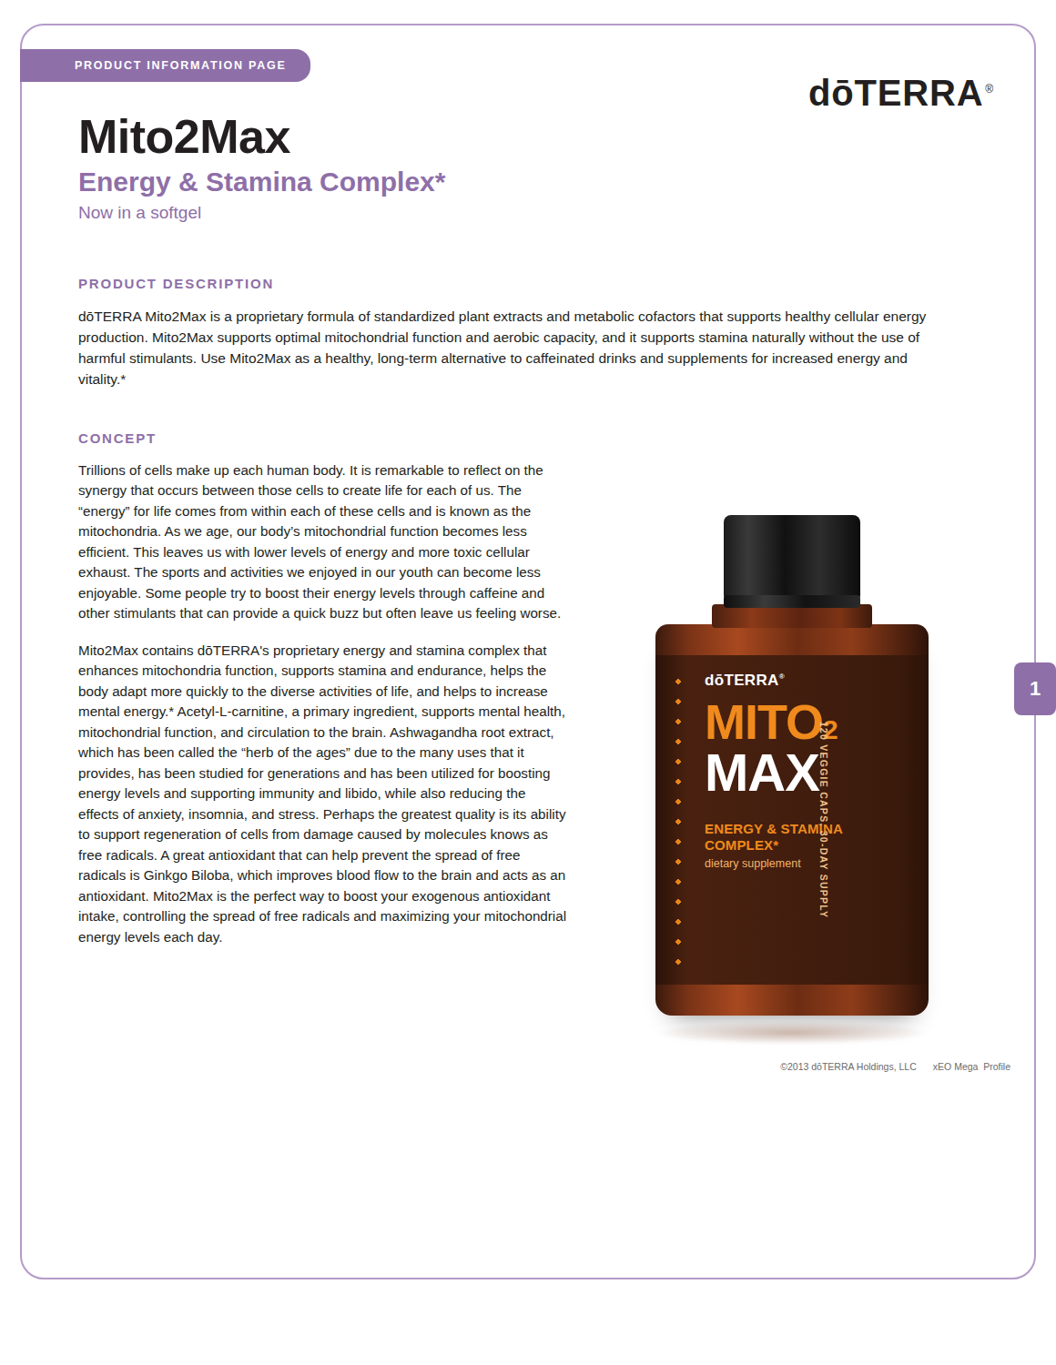Product Information Page
dōTERRA®
1
Mito2Max
Energy & Stamina Complex*
Now in a softgel
Product Description
dōTERRA Mito2Max is a proprietary formula of standardized plant extracts and metabolic cofactors that supports healthy cellular energy production. Mito2Max supports optimal mitochondrial function and aerobic capacity, and it supports stamina naturally without the use of harmful stimulants. Use Mito2Max as a healthy, long-term alternative to caffeinated drinks and supplements for increased energy and vitality.*
Concept
Trillions of cells make up each human body. It is remarkable to reflect on the synergy that occurs between those cells to create life for each of us. The “energy” for life comes from within each of these cells and is known as the mitochondria. As we age, our body’s mitochondrial function becomes less efficient. This leaves us with lower levels of energy and more toxic cellular exhaust. The sports and activities we enjoyed in our youth can become less enjoyable. Some people try to boost their energy levels through caffeine and other stimulants that can provide a quick buzz but often leave us feeling worse.
Mito2Max contains dōTERRA's proprietary energy and stamina complex that enhances mitochondria function, supports stamina and endurance, helps the body adapt more quickly to the diverse activities of life, and helps to increase mental energy.* Acetyl-L-carnitine, a primary ingredient, supports mental health, mitochondrial function, and circulation to the brain. Ashwagandha root extract, which has been called the “herb of the ages” due to the many uses that it provides, has been studied for generations and has been utilized for boosting energy levels and supporting immunity and libido, while also reducing the effects of anxiety, insomnia, and stress. Perhaps the greatest quality is its ability to support regeneration of cells from damage caused by molecules knows as free radicals. A great antioxidant that can help prevent the spread of free radicals is Ginkgo Biloba, which improves blood flow to the brain and acts as an antioxidant. Mito2Max is the perfect way to boost your exogenous antioxidant intake, controlling the spread of free radicals and maximizing your mitochondrial energy levels each day.
dōTERRA®
MITO2
MAX
ENERGY & STAMINA
COMPLEX*
dietary supplement
120 VEGGIE CAPS, 30-DAY SUPPLY
©2013 dōTERRA Holdings, LLC xEO Mega Profile